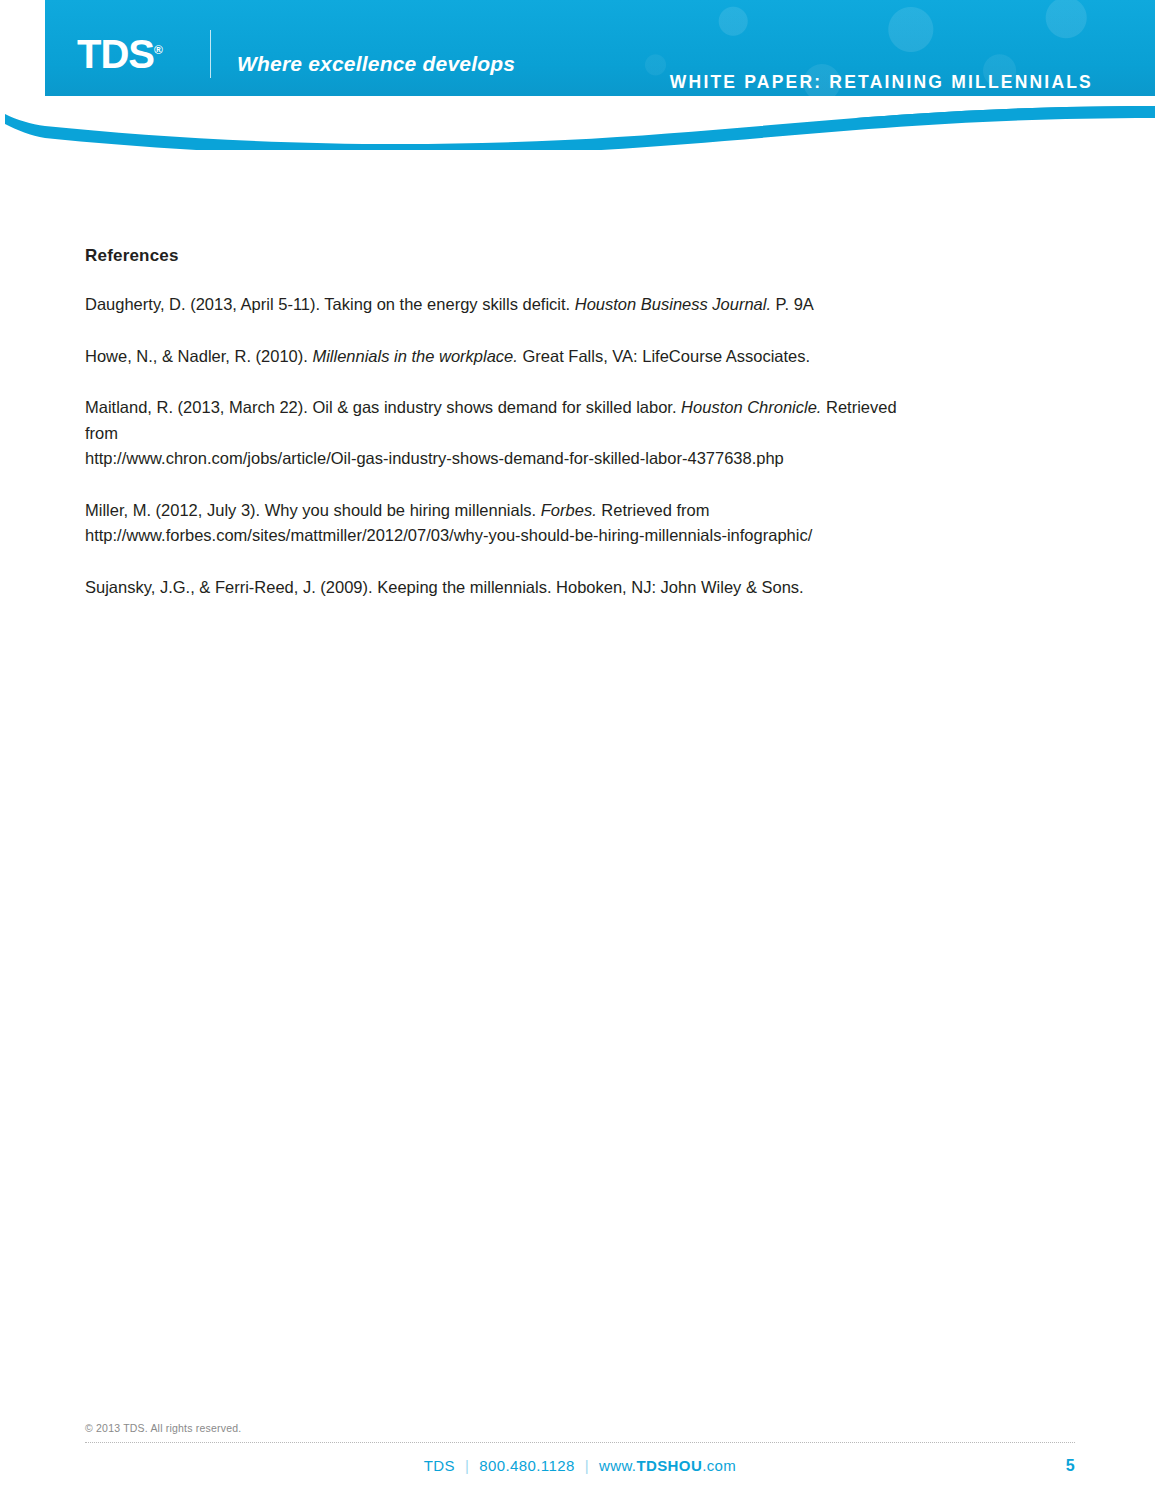TDS®
Where excellence develops
White Paper: Retaining Millennials
References
Daugherty, D. (2013, April 5-11). Taking on the energy skills deficit. Houston Business Journal. P. 9A
Howe, N., & Nadler, R. (2010). Millennials in the workplace. Great Falls, VA: LifeCourse Associates.
Maitland, R. (2013, March 22). Oil & gas industry shows demand for skilled labor. Houston Chronicle. Retrieved from
http://www.chron.com/jobs/article/Oil-gas-industry-shows-demand-for-skilled-labor-4377638.php
Miller, M. (2012, July 3). Why you should be hiring millennials. Forbes. Retrieved from
http://www.forbes.com/sites/mattmiller/2012/07/03/why-you-should-be-hiring-millennials-infographic/
Sujansky, J.G., & Ferri-Reed, J. (2009). Keeping the millennials. Hoboken, NJ: John Wiley & Sons.
© 2013 TDS. All rights reserved.
TDS | 800.480.1128 | www.TDSHOU.com 5